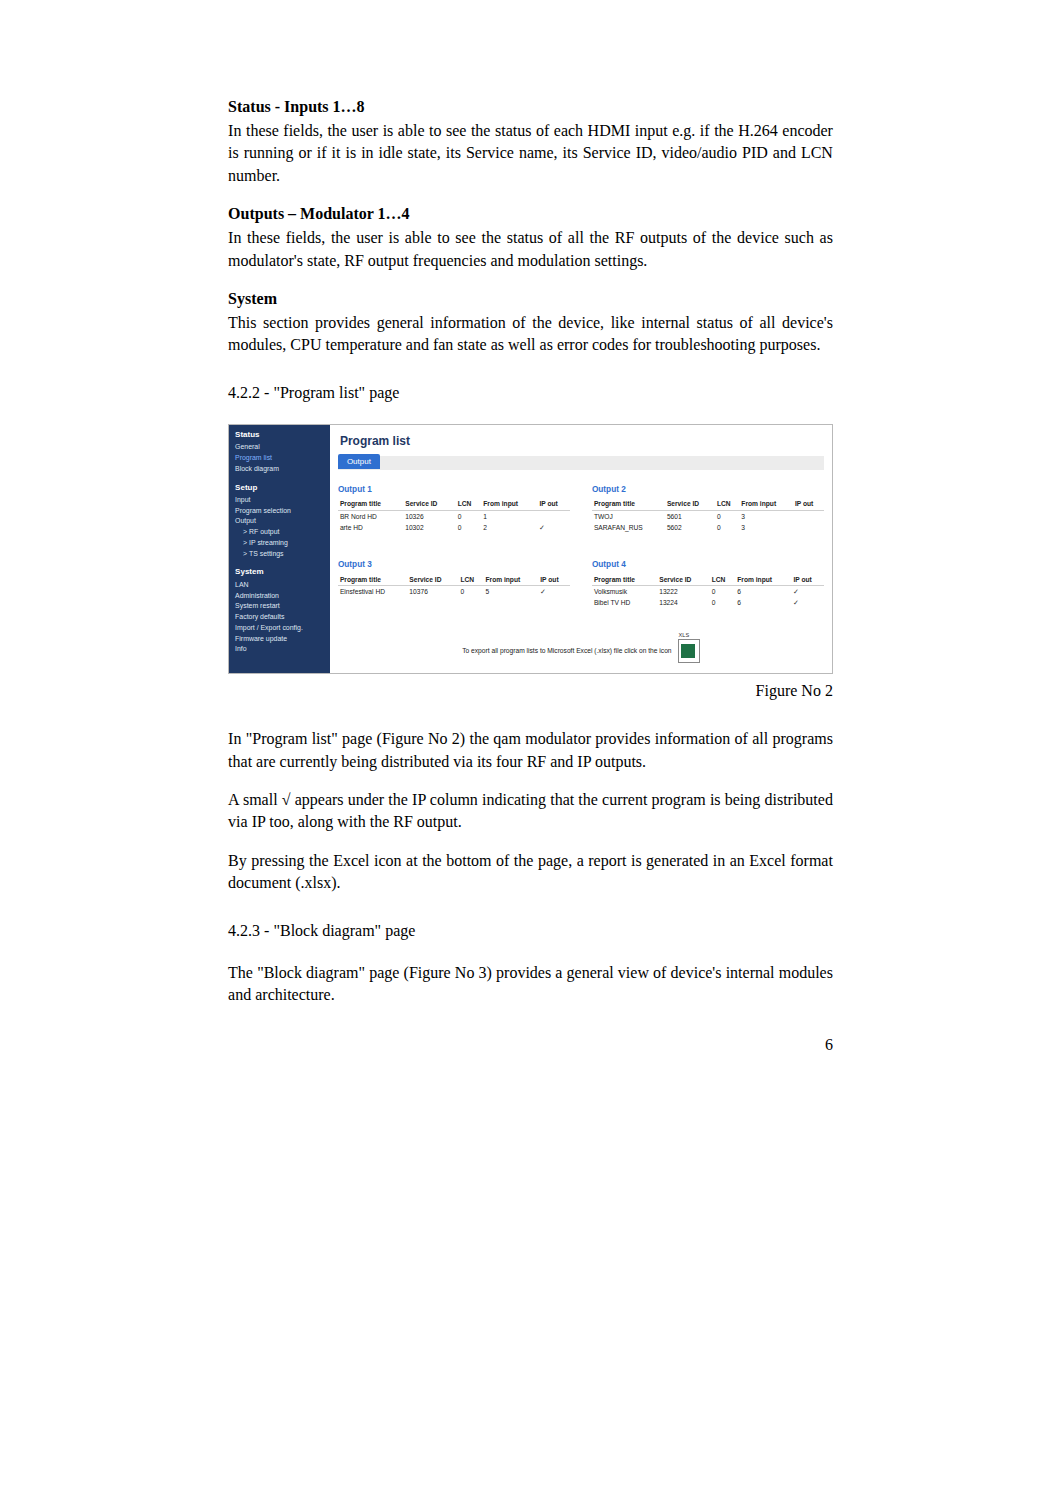Status - Inputs 1…8
In these fields, the user is able to see the status of each HDMI input e.g. if the H.264 encoder is running or if it is in idle state, its Service name, its Service ID, video/audio PID and LCN number.
Outputs – Modulator 1…4
In these fields, the user is able to see the status of all the RF outputs of the device such as modulator's state, RF output frequencies and modulation settings.
System
This section provides general information of the device, like internal status of all device's modules, CPU temperature and fan state as well as error codes for troubleshooting purposes.
4.2.2 - "Program list" page
Status
General
Program list
Block diagram
Setup
Input
Program selection
Output
> RF output
> IP streaming
> TS settings
System
LAN
Administration
System restart
Factory defaults
Import / Export config.
Firmware update
Info
Program list
Output
Output 1
| Program title | Service ID | LCN | From input | IP out |
| --- | --- | --- | --- | --- |
| BR Nord HD | 10326 | 0 | 1 | |
| arte HD | 10302 | 0 | 2 | ✓ |
Output 2
| Program title | Service ID | LCN | From input | IP out |
| --- | --- | --- | --- | --- |
| TWOJ | 5601 | 0 | 3 | |
| SARAFAN_RUS | 5602 | 0 | 3 | |
Output 3
| Program title | Service ID | LCN | From input | IP out |
| --- | --- | --- | --- | --- |
| Einsfestival HD | 10376 | 0 | 5 | ✓ |
Output 4
| Program title | Service ID | LCN | From input | IP out |
| --- | --- | --- | --- | --- |
| Volksmusik | 13222 | 0 | 6 | ✓ |
| Bibel TV HD | 13224 | 0 | 6 | ✓ |
To export all program lists to Microsoft Excel (.xlsx) file click on the icon
Figure No 2
In "Program list" page (Figure No 2) the qam modulator provides information of all programs that are currently being distributed via its four RF and IP outputs.
A small √ appears under the IP column indicating that the current program is being distributed via IP too, along with the RF output.
By pressing the Excel icon at the bottom of the page, a report is generated in an Excel format document (.xlsx).
4.2.3 - "Block diagram" page
The "Block diagram" page (Figure No 3) provides a general view of device's internal modules and architecture.
6